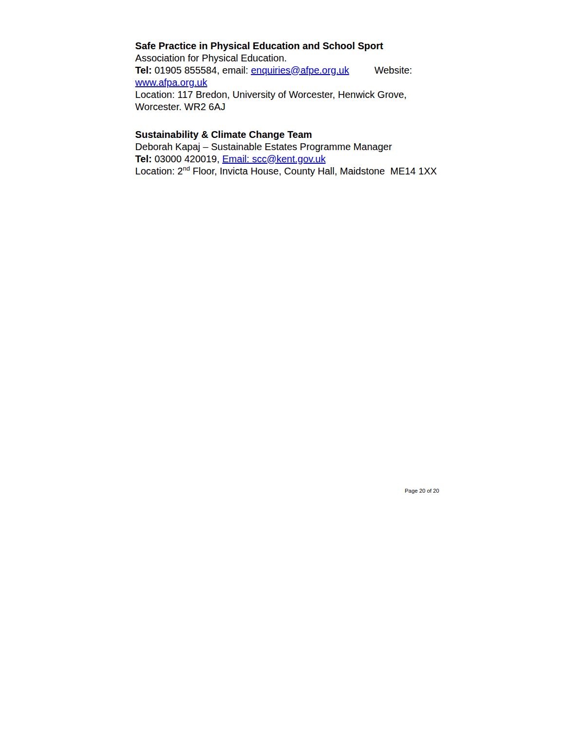Safe Practice in Physical Education and School Sport
Association for Physical Education.
Tel: 01905 855584, email: enquiries@afpe.org.uk Website: www.afpa.org.uk
Location: 117 Bredon, University of Worcester, Henwick Grove, Worcester. WR2 6AJ
Sustainability & Climate Change Team
Deborah Kapaj – Sustainable Estates Programme Manager
Tel: 03000 420019, Email: scc@kent.gov.uk
Location: 2nd Floor, Invicta House, County Hall, Maidstone ME14 1XX
Page 20 of 20